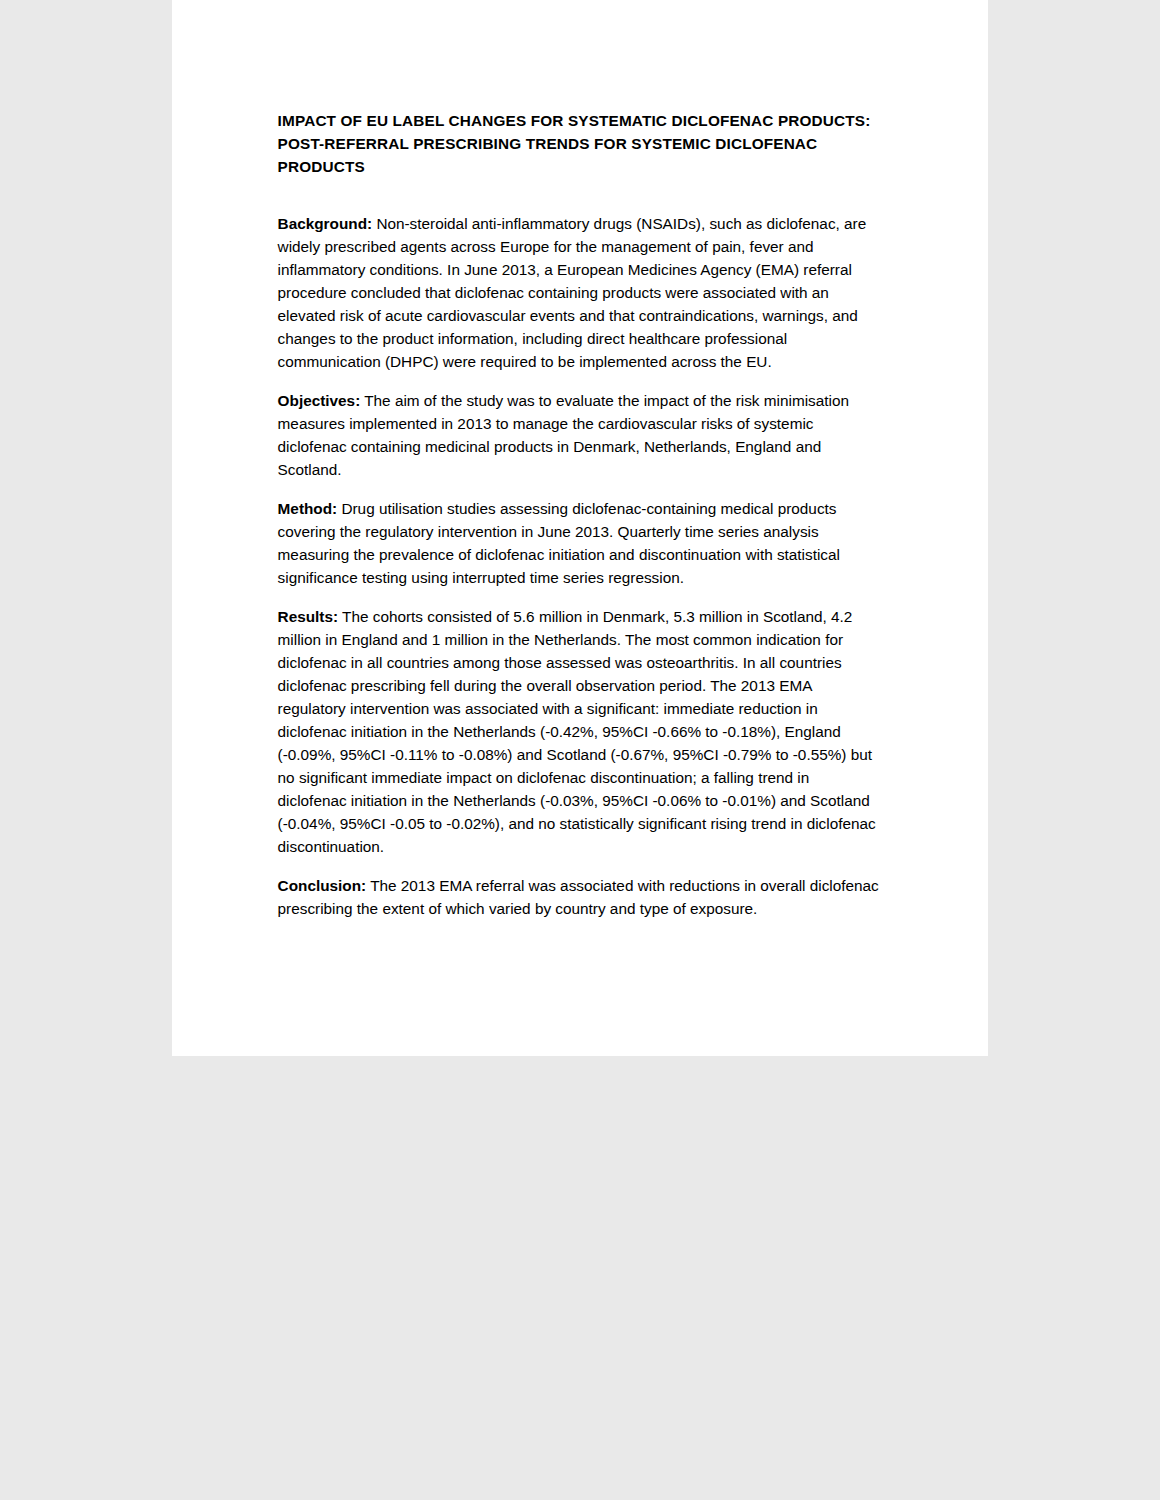Impact of EU label changes for systematic diclofenac products: post-referral prescribing trends for systemic diclofenac products
Background: Non-steroidal anti-inflammatory drugs (NSAIDs), such as diclofenac, are widely prescribed agents across Europe for the management of pain, fever and inflammatory conditions. In June 2013, a European Medicines Agency (EMA) referral procedure concluded that diclofenac containing products were associated with an elevated risk of acute cardiovascular events and that contraindications, warnings, and changes to the product information, including direct healthcare professional communication (DHPC) were required to be implemented across the EU.
Objectives: The aim of the study was to evaluate the impact of the risk minimisation measures implemented in 2013 to manage the cardiovascular risks of systemic diclofenac containing medicinal products in Denmark, Netherlands, England and Scotland.
Method: Drug utilisation studies assessing diclofenac-containing medical products covering the regulatory intervention in June 2013. Quarterly time series analysis measuring the prevalence of diclofenac initiation and discontinuation with statistical significance testing using interrupted time series regression.
Results: The cohorts consisted of 5.6 million in Denmark, 5.3 million in Scotland, 4.2 million in England and 1 million in the Netherlands. The most common indication for diclofenac in all countries among those assessed was osteoarthritis. In all countries diclofenac prescribing fell during the overall observation period. The 2013 EMA regulatory intervention was associated with a significant: immediate reduction in diclofenac initiation in the Netherlands (-0.42%, 95%CI -0.66% to -0.18%), England (-0.09%, 95%CI -0.11% to -0.08%) and Scotland (-0.67%, 95%CI -0.79% to -0.55%) but no significant immediate impact on diclofenac discontinuation; a falling trend in diclofenac initiation in the Netherlands (-0.03%, 95%CI -0.06% to -0.01%) and Scotland (-0.04%, 95%CI -0.05 to -0.02%), and no statistically significant rising trend in diclofenac discontinuation.
Conclusion: The 2013 EMA referral was associated with reductions in overall diclofenac prescribing the extent of which varied by country and type of exposure.